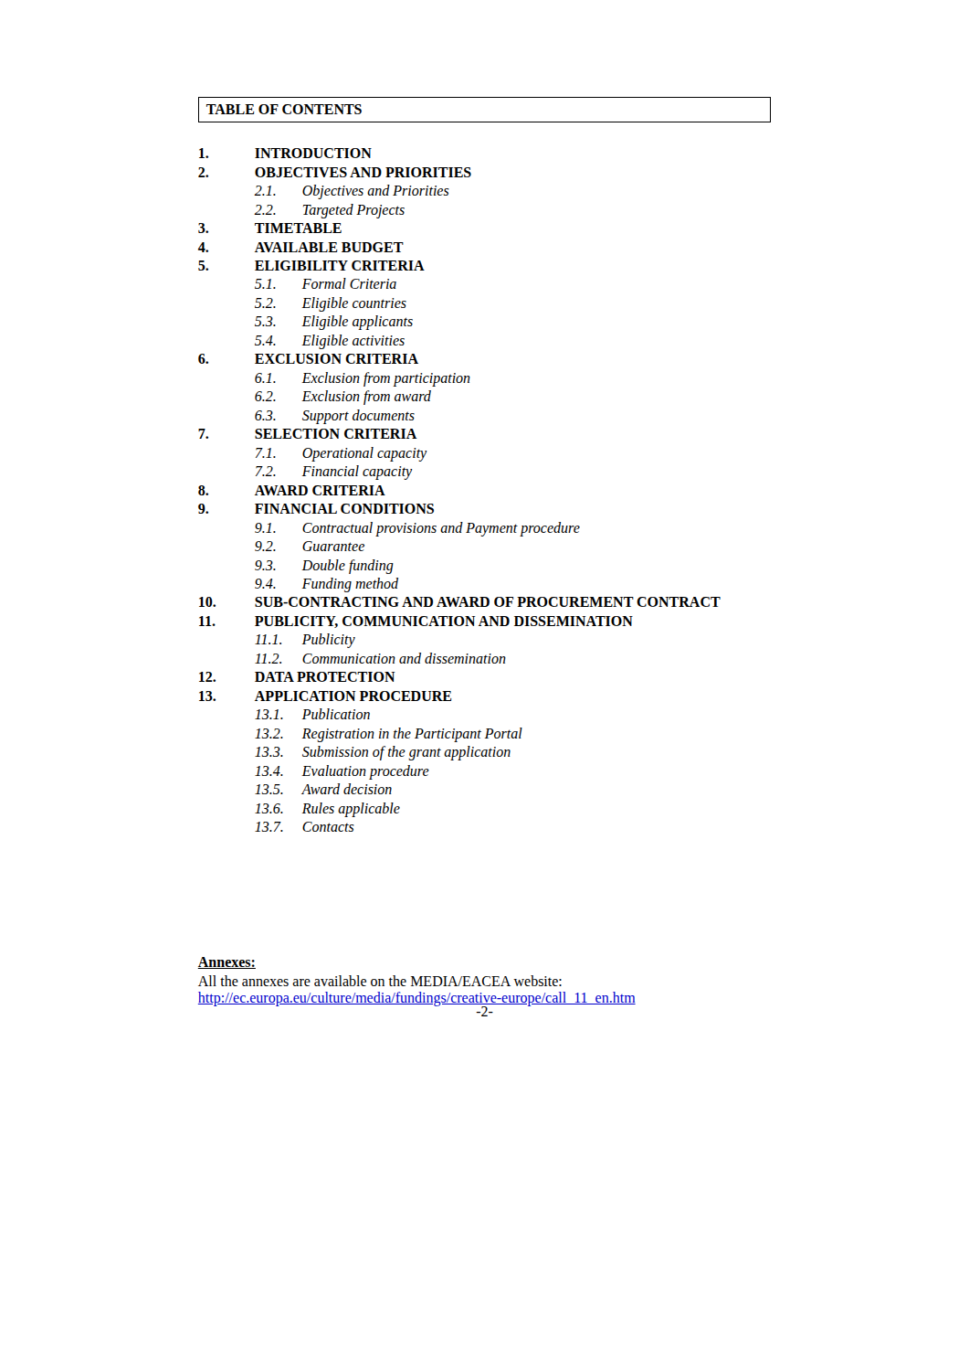TABLE OF CONTENTS
| 1. | INTRODUCTION |
| 2. | OBJECTIVES AND PRIORITIES |
| | 2.1. | Objectives and Priorities |
| | 2.2. | Targeted Projects |
| 3. | TIMETABLE |
| 4. | AVAILABLE BUDGET |
| 5. | ELIGIBILITY CRITERIA |
| | 5.1. | Formal Criteria |
| | 5.2. | Eligible countries |
| | 5.3. | Eligible applicants |
| | 5.4. | Eligible activities |
| 6. | EXCLUSION CRITERIA |
| | 6.1. | Exclusion from participation |
| | 6.2. | Exclusion from award |
| | 6.3. | Support documents |
| 7. | SELECTION CRITERIA |
| | 7.1. | Operational capacity |
| | 7.2. | Financial capacity |
| 8. | AWARD CRITERIA |
| 9. | FINANCIAL CONDITIONS |
| | 9.1. | Contractual provisions and Payment procedure |
| | 9.2. | Guarantee |
| | 9.3. | Double funding |
| | 9.4. | Funding method |
| 10. | SUB-CONTRACTING AND AWARD OF PROCUREMENT CONTRACT |
| 11. | PUBLICITY, COMMUNICATION AND DISSEMINATION |
| | 11.1. | Publicity |
| | 11.2. | Communication and dissemination |
| 12. | DATA PROTECTION |
| 13. | APPLICATION PROCEDURE |
| | 13.1. | Publication |
| | 13.2. | Registration in the Participant Portal |
| | 13.3. | Submission of the grant application |
| | 13.4. | Evaluation procedure |
| | 13.5. | Award decision |
| | 13.6. | Rules applicable |
| | 13.7. | Contacts |
Annexes:
All the annexes are available on the MEDIA/EACEA website:
http://ec.europa.eu/culture/media/fundings/creative-europe/call_11_en.htm
-2-